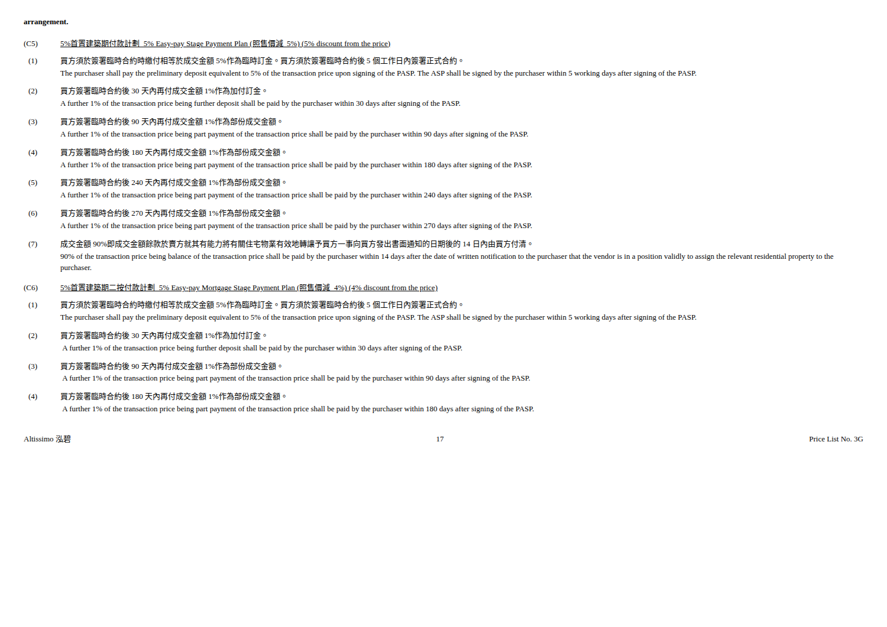arrangement.
(C5) 5%首置建築期付款計劃 5% Easy-pay Stage Payment Plan (照售價減 5%) (5% discount from the price)
(1)
買方須於簽署臨時合約時繳付相等於成交金額 5%作為臨時訂金。買方須於簽署臨時合約後 5 個工作日內簽署正式合約。
The purchaser shall pay the preliminary deposit equivalent to 5% of the transaction price upon signing of the PASP. The ASP shall be signed by the purchaser within 5 working days after signing of the PASP.
(2)
買方簽署臨時合約後 30 天內再付成交金額 1%作為加付訂金。
A further 1% of the transaction price being further deposit shall be paid by the purchaser within 30 days after signing of the PASP.
(3)
買方簽署臨時合約後 90 天內再付成交金額 1%作為部份成交金額。
A further 1% of the transaction price being part payment of the transaction price shall be paid by the purchaser within 90 days after signing of the PASP.
(4)
買方簽署臨時合約後 180 天內再付成交金額 1%作為部份成交金額。
A further 1% of the transaction price being part payment of the transaction price shall be paid by the purchaser within 180 days after signing of the PASP.
(5)
買方簽署臨時合約後 240 天內再付成交金額 1%作為部份成交金額。
A further 1% of the transaction price being part payment of the transaction price shall be paid by the purchaser within 240 days after signing of the PASP.
(6)
買方簽署臨時合約後 270 天內再付成交金額 1%作為部份成交金額。
A further 1% of the transaction price being part payment of the transaction price shall be paid by the purchaser within 270 days after signing of the PASP.
(7)
成交金額 90%即成交金額餘款於賣方就其有能力將有關住宅物業有效地轉讓予買方一事向買方發出書面通知的日期後的 14 日內由買方付清。
90% of the transaction price being balance of the transaction price shall be paid by the purchaser within 14 days after the date of written notification to the purchaser that the vendor is in a position validly to assign the relevant residential property to the purchaser.
(C6) 5%首置建築期二按付款計劃 5% Easy-pay Mortgage Stage Payment Plan (照售價減 4%) (4% discount from the price)
(1)
買方須於簽署臨時合約時繳付相等於成交金額 5%作為臨時訂金。買方須於簽署臨時合約後 5 個工作日內簽署正式合約。
The purchaser shall pay the preliminary deposit equivalent to 5% of the transaction price upon signing of the PASP. The ASP shall be signed by the purchaser within 5 working days after signing of the PASP.
(2)
買方簽署臨時合約後 30 天內再付成交金額 1%作為加付訂金。
A further 1% of the transaction price being further deposit shall be paid by the purchaser within 30 days after signing of the PASP.
(3)
買方簽署臨時合約後 90 天內再付成交金額 1%作為部份成交金額。
A further 1% of the transaction price being part payment of the transaction price shall be paid by the purchaser within 90 days after signing of the PASP.
(4)
買方簽署臨時合約後 180 天內再付成交金額 1%作為部份成交金額。
A further 1% of the transaction price being part payment of the transaction price shall be paid by the purchaser within 180 days after signing of the PASP.
Altissimo 泓碧
17
Price List No. 3G